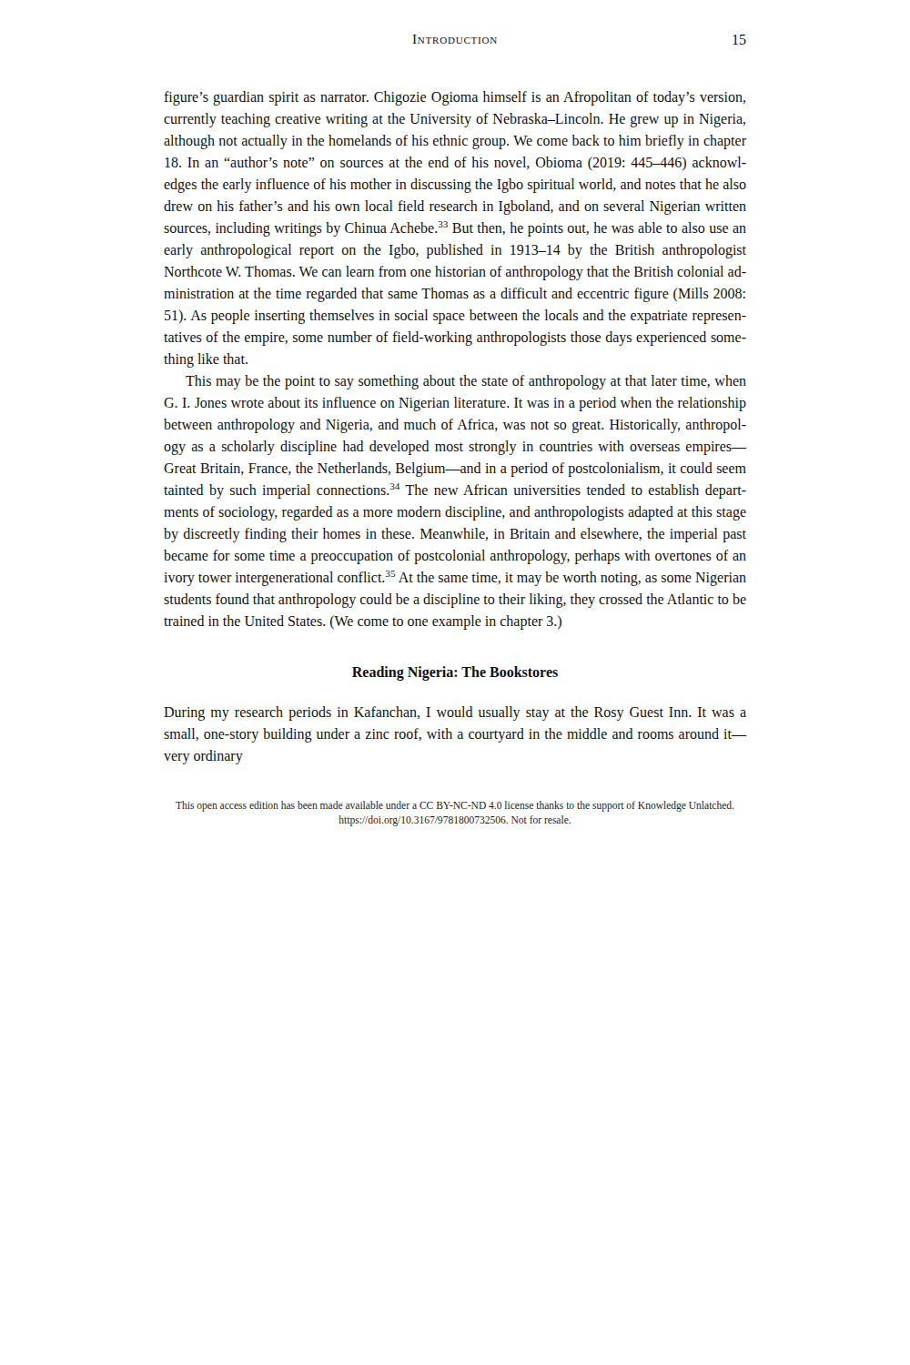Introduction 15
figure’s guardian spirit as narrator. Chigozie Ogioma himself is an Afropolitan of today’s version, currently teaching creative writing at the University of Nebraska–Lincoln. He grew up in Nigeria, although not actually in the homelands of his ethnic group. We come back to him briefly in chapter 18. In an “author’s note” on sources at the end of his novel, Obioma (2019: 445–446) acknowledges the early influence of his mother in discussing the Igbo spiritual world, and notes that he also drew on his father’s and his own local field research in Igboland, and on several Nigerian written sources, including writings by Chinua Achebe.33 But then, he points out, he was able to also use an early anthropological report on the Igbo, published in 1913–14 by the British anthropologist Northcote W. Thomas. We can learn from one historian of anthropology that the British colonial administration at the time regarded that same Thomas as a difficult and eccentric figure (Mills 2008: 51). As people inserting themselves in social space between the locals and the expatriate representatives of the empire, some number of field-working anthropologists those days experienced something like that.
This may be the point to say something about the state of anthropology at that later time, when G. I. Jones wrote about its influence on Nigerian literature. It was in a period when the relationship between anthropology and Nigeria, and much of Africa, was not so great. Historically, anthropology as a scholarly discipline had developed most strongly in countries with overseas empires—Great Britain, France, the Netherlands, Belgium—and in a period of postcolonialism, it could seem tainted by such imperial connections.34 The new African universities tended to establish departments of sociology, regarded as a more modern discipline, and anthropologists adapted at this stage by discreetly finding their homes in these. Meanwhile, in Britain and elsewhere, the imperial past became for some time a preoccupation of postcolonial anthropology, perhaps with overtones of an ivory tower intergenerational conflict.35 At the same time, it may be worth noting, as some Nigerian students found that anthropology could be a discipline to their liking, they crossed the Atlantic to be trained in the United States. (We come to one example in chapter 3.)
Reading Nigeria: The Bookstores
During my research periods in Kafanchan, I would usually stay at the Rosy Guest Inn. It was a small, one-story building under a zinc roof, with a courtyard in the middle and rooms around it—very ordinary
This open access edition has been made available under a CC BY-NC-ND 4.0 license thanks to the support of Knowledge Unlatched. https://doi.org/10.3167/9781800732506. Not for resale.